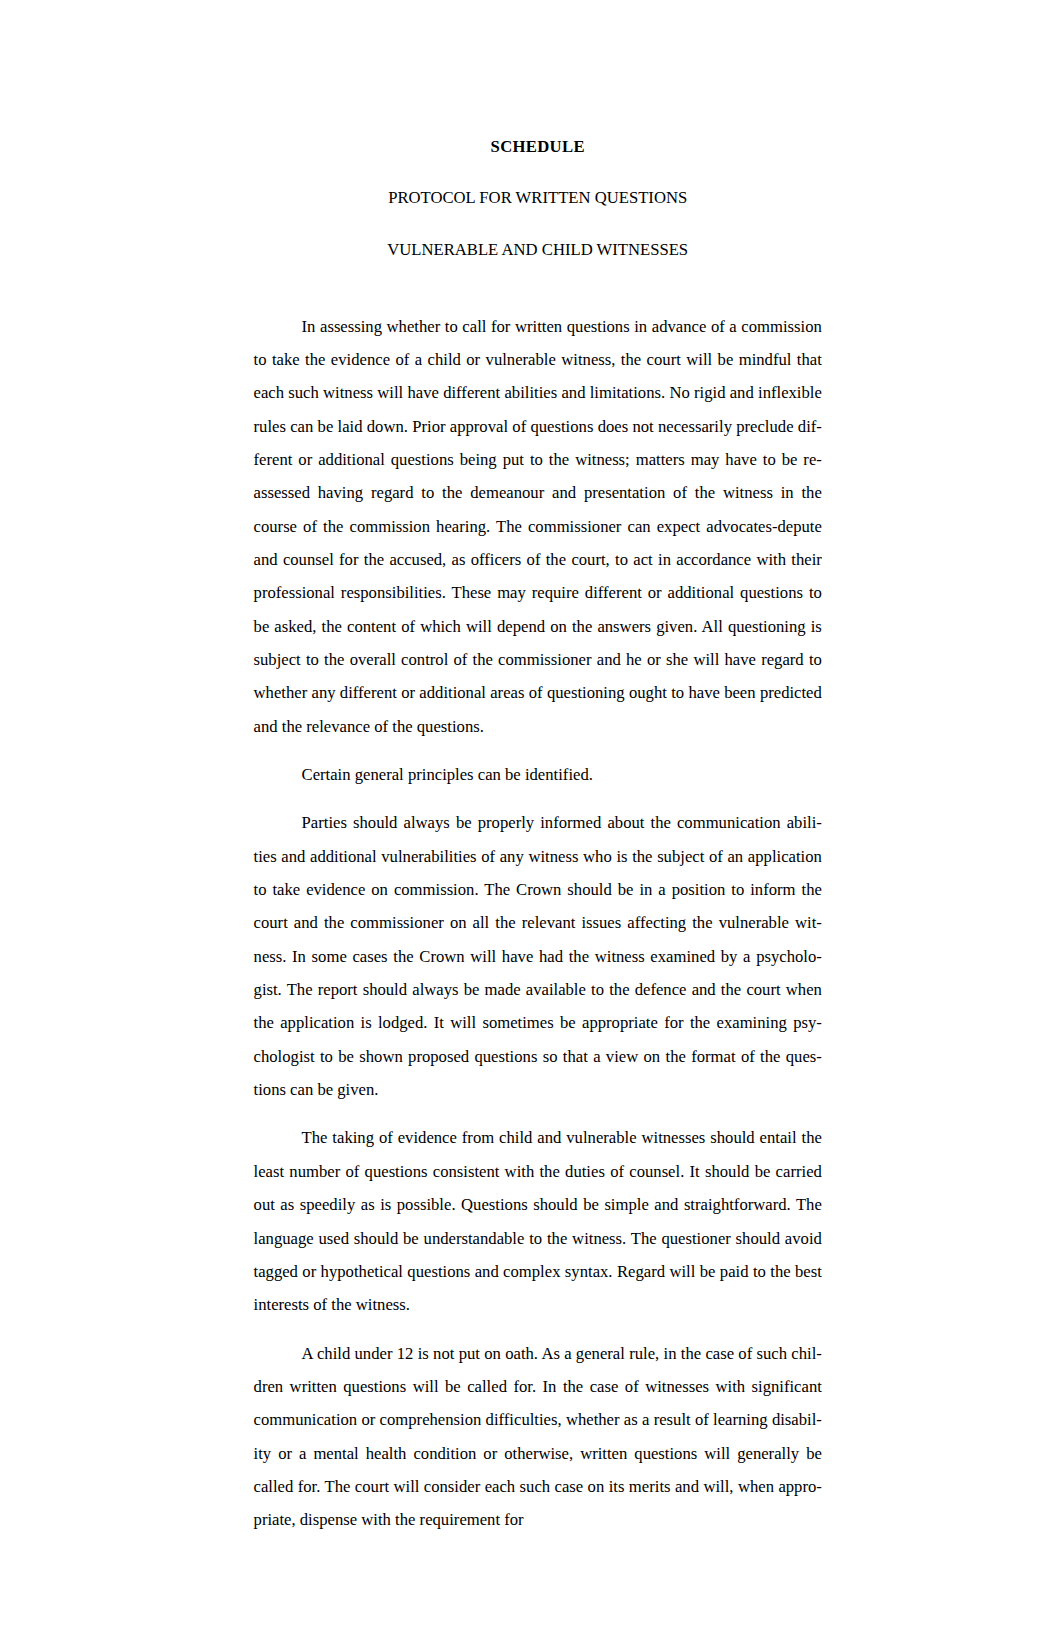SCHEDULE
PROTOCOL FOR WRITTEN QUESTIONS
VULNERABLE AND CHILD WITNESSES
In assessing whether to call for written questions in advance of a commission to take the evidence of a child or vulnerable witness, the court will be mindful that each such witness will have different abilities and limitations. No rigid and inflexible rules can be laid down. Prior approval of questions does not necessarily preclude different or additional questions being put to the witness; matters may have to be reassessed having regard to the demeanour and presentation of the witness in the course of the commission hearing. The commissioner can expect advocates-depute and counsel for the accused, as officers of the court, to act in accordance with their professional responsibilities. These may require different or additional questions to be asked, the content of which will depend on the answers given. All questioning is subject to the overall control of the commissioner and he or she will have regard to whether any different or additional areas of questioning ought to have been predicted and the relevance of the questions.
Certain general principles can be identified.
Parties should always be properly informed about the communication abilities and additional vulnerabilities of any witness who is the subject of an application to take evidence on commission. The Crown should be in a position to inform the court and the commissioner on all the relevant issues affecting the vulnerable witness. In some cases the Crown will have had the witness examined by a psychologist. The report should always be made available to the defence and the court when the application is lodged. It will sometimes be appropriate for the examining psychologist to be shown proposed questions so that a view on the format of the questions can be given.
The taking of evidence from child and vulnerable witnesses should entail the least number of questions consistent with the duties of counsel. It should be carried out as speedily as is possible. Questions should be simple and straightforward. The language used should be understandable to the witness. The questioner should avoid tagged or hypothetical questions and complex syntax. Regard will be paid to the best interests of the witness.
A child under 12 is not put on oath. As a general rule, in the case of such children written questions will be called for. In the case of witnesses with significant communication or comprehension difficulties, whether as a result of learning disability or a mental health condition or otherwise, written questions will generally be called for. The court will consider each such case on its merits and will, when appropriate, dispense with the requirement for